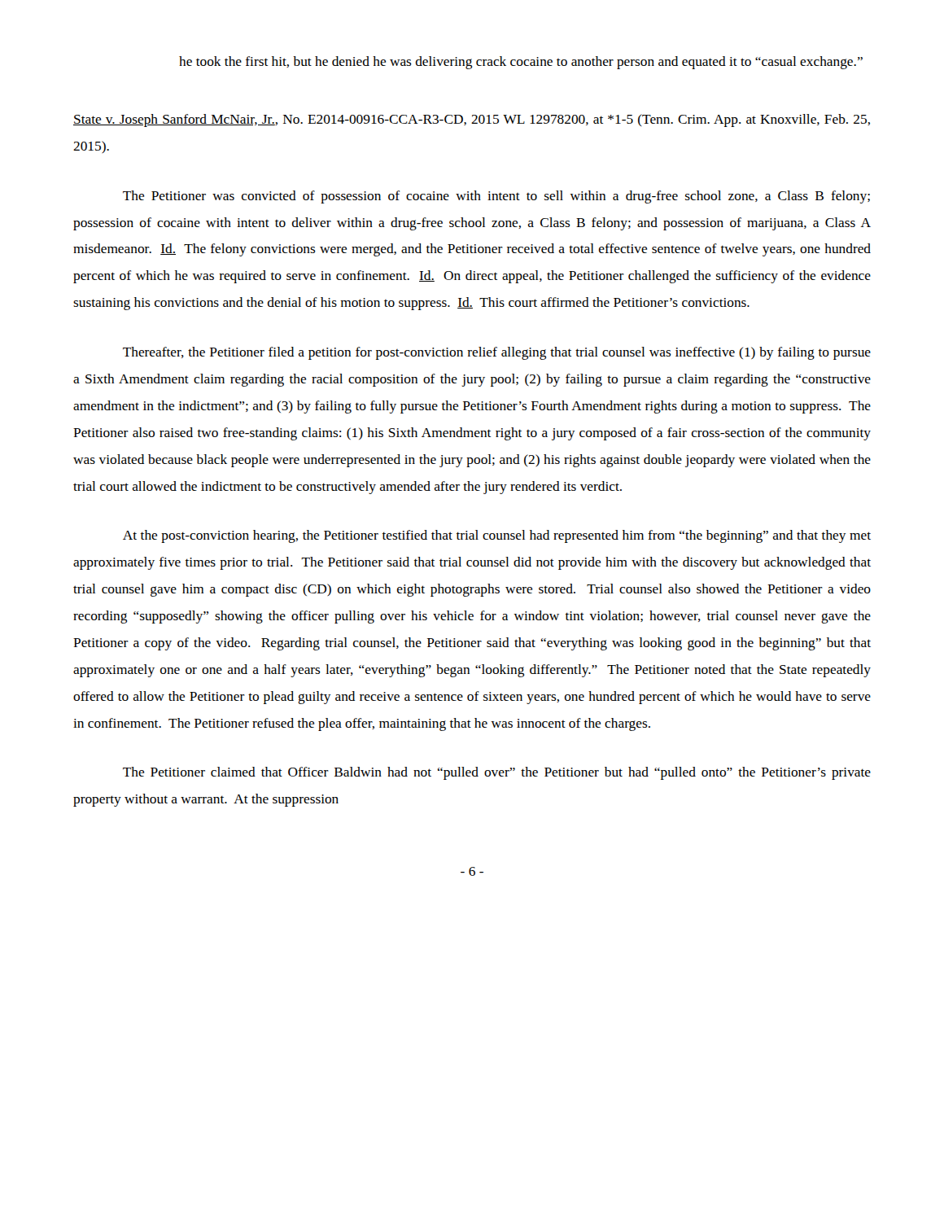he took the first hit, but he denied he was delivering crack cocaine to another person and equated it to “casual exchange.”
State v. Joseph Sanford McNair, Jr., No. E2014-00916-CCA-R3-CD, 2015 WL 12978200, at *1-5 (Tenn. Crim. App. at Knoxville, Feb. 25, 2015).
The Petitioner was convicted of possession of cocaine with intent to sell within a drug-free school zone, a Class B felony; possession of cocaine with intent to deliver within a drug-free school zone, a Class B felony; and possession of marijuana, a Class A misdemeanor. Id. The felony convictions were merged, and the Petitioner received a total effective sentence of twelve years, one hundred percent of which he was required to serve in confinement. Id. On direct appeal, the Petitioner challenged the sufficiency of the evidence sustaining his convictions and the denial of his motion to suppress. Id. This court affirmed the Petitioner’s convictions.
Thereafter, the Petitioner filed a petition for post-conviction relief alleging that trial counsel was ineffective (1) by failing to pursue a Sixth Amendment claim regarding the racial composition of the jury pool; (2) by failing to pursue a claim regarding the “constructive amendment in the indictment”; and (3) by failing to fully pursue the Petitioner’s Fourth Amendment rights during a motion to suppress. The Petitioner also raised two free-standing claims: (1) his Sixth Amendment right to a jury composed of a fair cross-section of the community was violated because black people were underrepresented in the jury pool; and (2) his rights against double jeopardy were violated when the trial court allowed the indictment to be constructively amended after the jury rendered its verdict.
At the post-conviction hearing, the Petitioner testified that trial counsel had represented him from “the beginning” and that they met approximately five times prior to trial. The Petitioner said that trial counsel did not provide him with the discovery but acknowledged that trial counsel gave him a compact disc (CD) on which eight photographs were stored. Trial counsel also showed the Petitioner a video recording “supposedly” showing the officer pulling over his vehicle for a window tint violation; however, trial counsel never gave the Petitioner a copy of the video. Regarding trial counsel, the Petitioner said that “everything was looking good in the beginning” but that approximately one or one and a half years later, “everything” began “looking differently.” The Petitioner noted that the State repeatedly offered to allow the Petitioner to plead guilty and receive a sentence of sixteen years, one hundred percent of which he would have to serve in confinement. The Petitioner refused the plea offer, maintaining that he was innocent of the charges.
The Petitioner claimed that Officer Baldwin had not “pulled over” the Petitioner but had “pulled onto” the Petitioner’s private property without a warrant. At the suppression
- 6 -